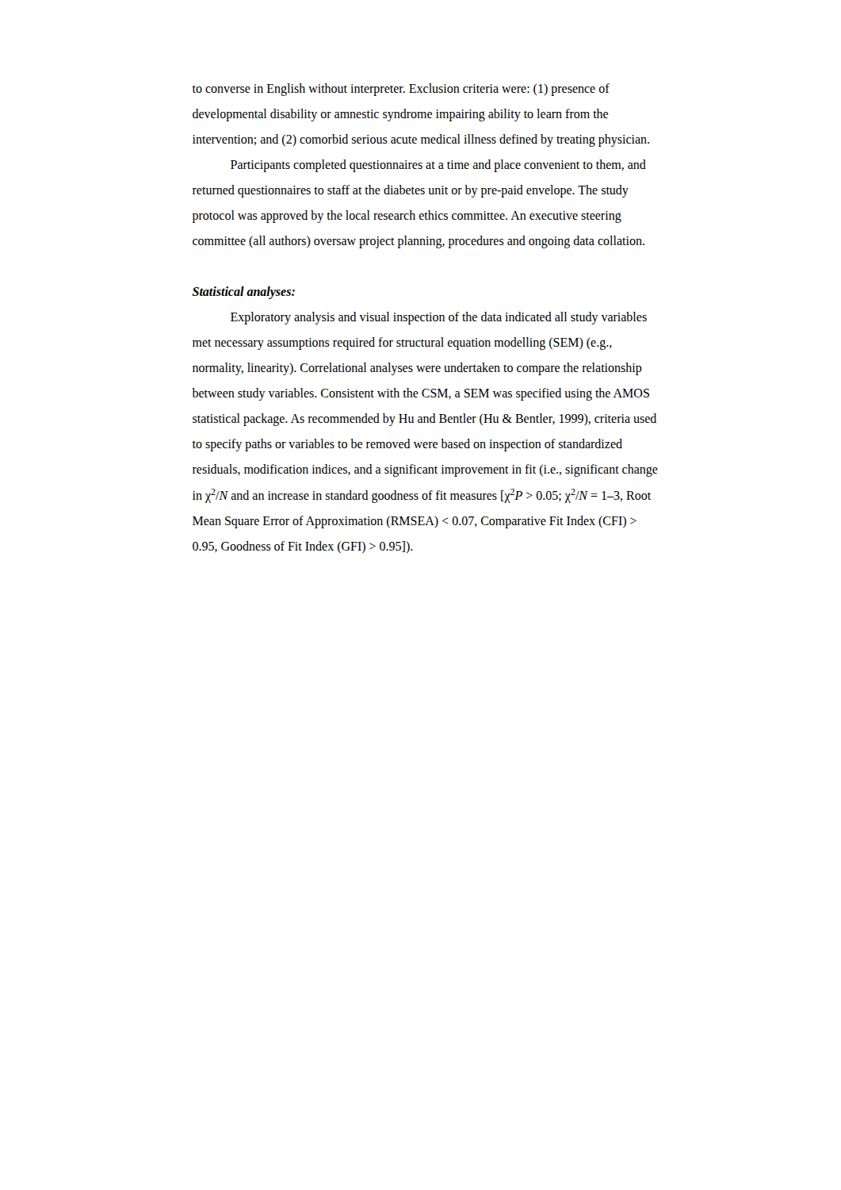to converse in English without interpreter. Exclusion criteria were: (1) presence of developmental disability or amnestic syndrome impairing ability to learn from the intervention; and (2) comorbid serious acute medical illness defined by treating physician.
Participants completed questionnaires at a time and place convenient to them, and returned questionnaires to staff at the diabetes unit or by pre-paid envelope. The study protocol was approved by the local research ethics committee. An executive steering committee (all authors) oversaw project planning, procedures and ongoing data collation.
Statistical analyses:
Exploratory analysis and visual inspection of the data indicated all study variables met necessary assumptions required for structural equation modelling (SEM) (e.g., normality, linearity). Correlational analyses were undertaken to compare the relationship between study variables. Consistent with the CSM, a SEM was specified using the AMOS statistical package. As recommended by Hu and Bentler (Hu & Bentler, 1999), criteria used to specify paths or variables to be removed were based on inspection of standardized residuals, modification indices, and a significant improvement in fit (i.e., significant change in χ 2/N and an increase in standard goodness of fit measures [χ 2 P > 0.05; χ 2/N = 1–3, Root Mean Square Error of Approximation (RMSEA) < 0.07, Comparative Fit Index (CFI) > 0.95, Goodness of Fit Index (GFI) > 0.95]).